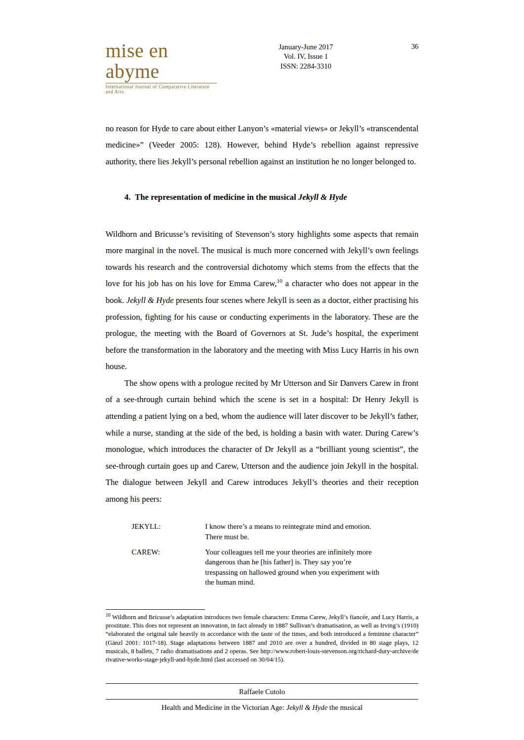mise en abyme International Journal of Comparative Literature and Arts
January-June 2017
Vol. IV, Issue 1
ISSN: 2284-3310
36
no reason for Hyde to care about either Lanyon’s «material views» or Jekyll’s «transcendental medicine»” (Veeder 2005: 128). However, behind Hyde’s rebellion against repressive authority, there lies Jekyll’s personal rebellion against an institution he no longer belonged to.
4. The representation of medicine in the musical Jekyll & Hyde
Wildhorn and Bricusse’s revisiting of Stevenson’s story highlights some aspects that remain more marginal in the novel. The musical is much more concerned with Jekyll’s own feelings towards his research and the controversial dichotomy which stems from the effects that the love for his job has on his love for Emma Carew,10 a character who does not appear in the book. Jekyll & Hyde presents four scenes where Jekyll is seen as a doctor, either practising his profession, fighting for his cause or conducting experiments in the laboratory. These are the prologue, the meeting with the Board of Governors at St. Jude’s hospital, the experiment before the transformation in the laboratory and the meeting with Miss Lucy Harris in his own house.
The show opens with a prologue recited by Mr Utterson and Sir Danvers Carew in front of a see-through curtain behind which the scene is set in a hospital: Dr Henry Jekyll is attending a patient lying on a bed, whom the audience will later discover to be Jekyll’s father, while a nurse, standing at the side of the bed, is holding a basin with water. During Carew’s monologue, which introduces the character of Dr Jekyll as a “brilliant young scientist”, the see-through curtain goes up and Carew, Utterson and the audience join Jekyll in the hospital. The dialogue between Jekyll and Carew introduces Jekyll’s theories and their reception among his peers:
| JEKYLL: | I know there’s a means to reintegrate mind and emotion. There must be. |
| CAREW: | Your colleagues tell me your theories are infinitely more dangerous than he [his father] is. They say you’re trespassing on hallowed ground when you experiment with the human mind. |
10 Wildhorn and Bricusse’s adaptation introduces two female characters: Emma Carew, Jekyll’s fiancée, and Lucy Harris, a prostitute. This does not represent an innovation, in fact already in 1887 Sullivan’s dramatisation, as well as Irving’s (1910) “elaborated the original tale heavily in accordance with the taste of the times, and both introduced a feminine character” (Gänzl 2001: 1017-18). Stage adaptations between 1887 and 2010 are over a hundred, divided in 80 stage plays, 12 musicals, 8 ballets, 7 radio dramatisations and 2 operas. See http://www.robert-louis-stevenson.org/richard-dury-archive/derivative-works-stage-jekyll-and-hyde.html (last accessed on 30/04/15).
Raffaele Cutolo
Health and Medicine in the Victorian Age: Jekyll & Hyde the musical